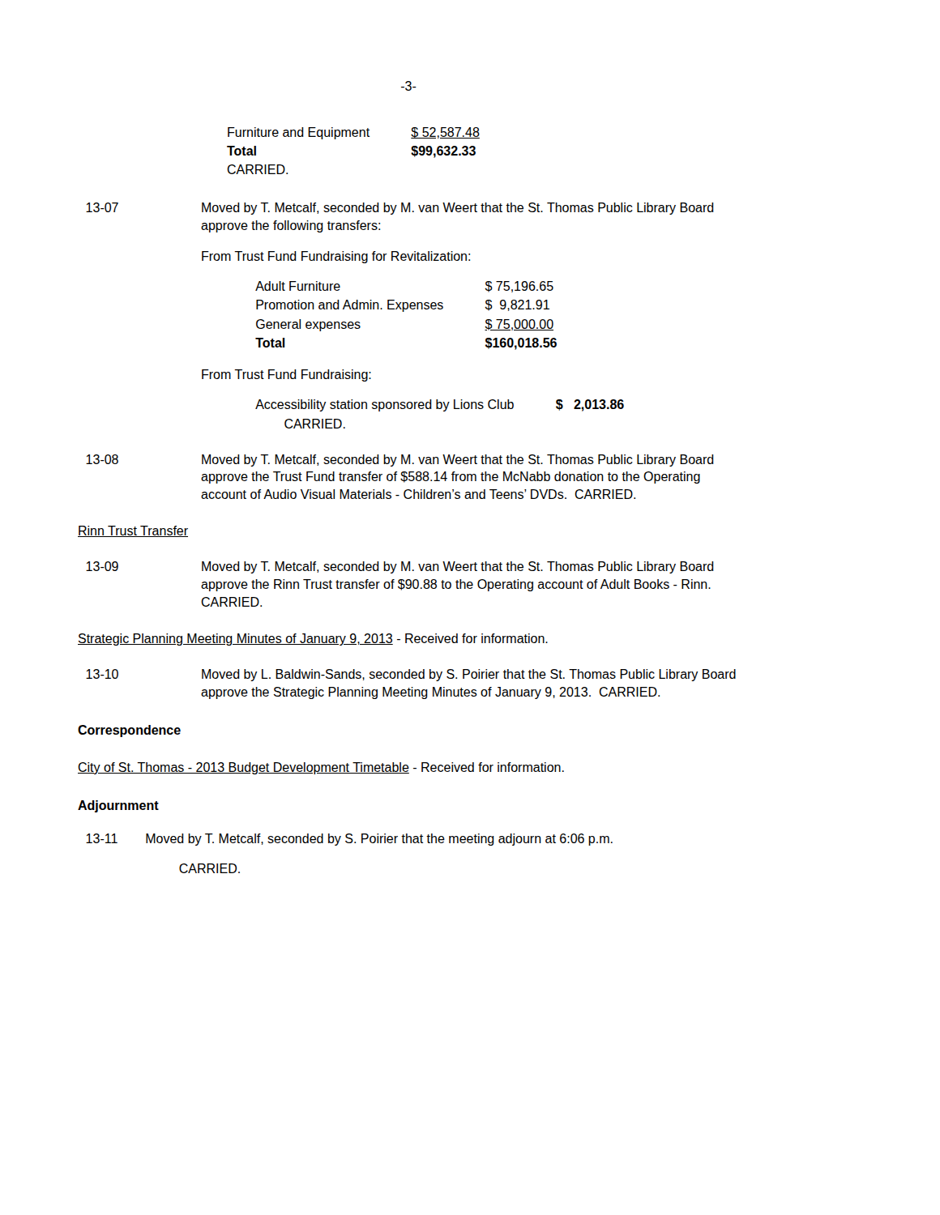-3-
| Furniture and Equipment | $ 52,587.48 |
| Total | $99,632.33 |
CARRIED.
13-07
Moved by T. Metcalf, seconded by M. van Weert that the St. Thomas Public Library Board approve the following transfers:
From Trust Fund Fundraising for Revitalization:
| Adult Furniture | $ 75,196.65 |
| Promotion and Admin. Expenses | $ 9,821.91 |
| General expenses | $ 75,000.00 |
| Total | $160,018.56 |
From Trust Fund Fundraising:
| Accessibility station sponsored by Lions Club | $ 2,013.86 |
CARRIED.
13-08
Moved by T. Metcalf, seconded by M. van Weert that the St. Thomas Public Library Board approve the Trust Fund transfer of $588.14 from the McNabb donation to the Operating account of Audio Visual Materials - Children’s and Teens’ DVDs. CARRIED.
Rinn Trust Transfer
13-09
Moved by T. Metcalf, seconded by M. van Weert that the St. Thomas Public Library Board approve the Rinn Trust transfer of $90.88 to the Operating account of Adult Books - Rinn. CARRIED.
Strategic Planning Meeting Minutes of January 9, 2013 - Received for information.
13-10
Moved by L. Baldwin-Sands, seconded by S. Poirier that the St. Thomas Public Library Board approve the Strategic Planning Meeting Minutes of January 9, 2013. CARRIED.
Correspondence
City of St. Thomas - 2013 Budget Development Timetable - Received for information.
Adjournment
13-11
Moved by T. Metcalf, seconded by S. Poirier that the meeting adjourn at 6:06 p.m.
CARRIED.